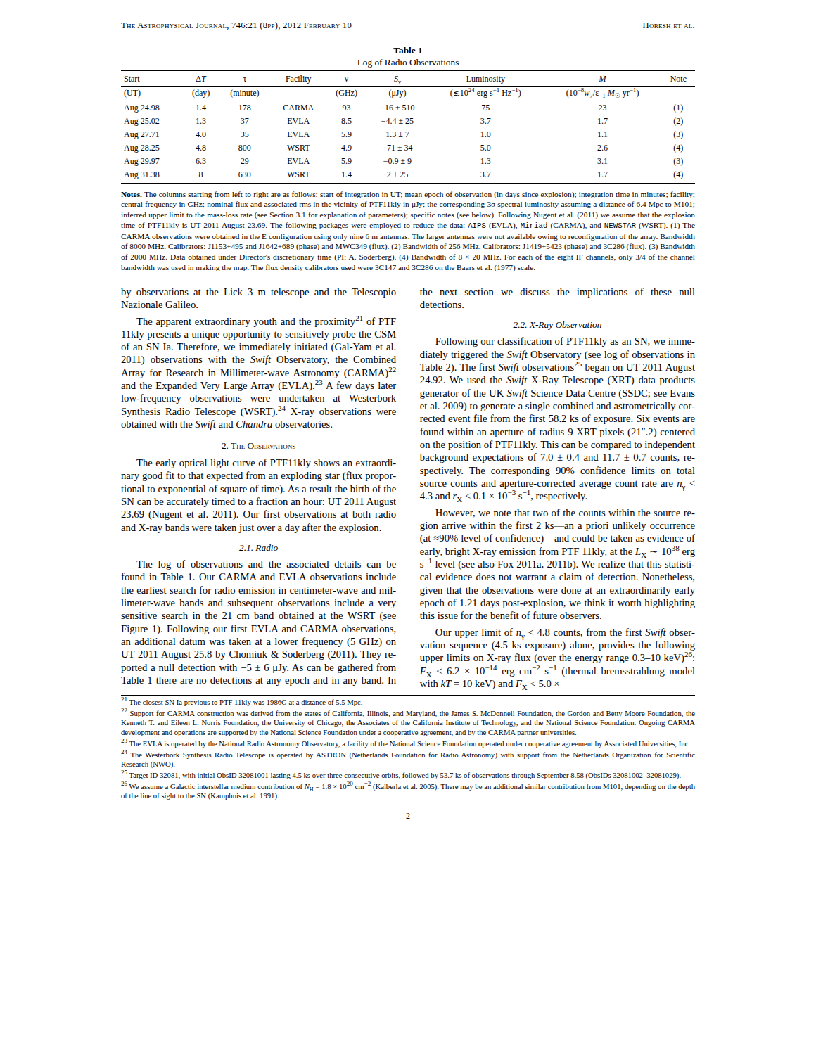The Astrophysical Journal, 746:21 (8pp), 2012 February 10
Horesh et al.
Table 1 Log of Radio Observations
| Start | Δ T | τ | Facility | ν | S ν | Luminosity | Ṁ | Note |
| --- | --- | --- | --- | --- | --- | --- | --- | --- |
| (UT) | (day) | (minute) | | (GHz) | (μJy) | (≲10 24 erg s −1 Hz −1 ) | (10 −8 w 7 /ε −1 M ☉ yr −1 ) | |
| Aug 24.98 | 1.4 | 178 | CARMA | 93 | −16 ± 510 | 75 | 23 | (1) |
| Aug 25.02 | 1.3 | 37 | EVLA | 8.5 | −4.4 ± 25 | 3.7 | 1.7 | (2) |
| Aug 27.71 | 4.0 | 35 | EVLA | 5.9 | 1.3 ± 7 | 1.0 | 1.1 | (3) |
| Aug 28.25 | 4.8 | 800 | WSRT | 4.9 | −71 ± 34 | 5.0 | 2.6 | (4) |
| Aug 29.97 | 6.3 | 29 | EVLA | 5.9 | −0.9 ± 9 | 1.3 | 3.1 | (3) |
| Aug 31.38 | 8 | 630 | WSRT | 1.4 | 2 ± 25 | 3.7 | 1.7 | (4) |
Notes. The columns starting from left to right are as follows: start of integration in UT; mean epoch of observation (in days since explosion); integration time in minutes; facility; central frequency in GHz; nominal flux and associated rms in the vicinity of PTF11kly in μJy; the corresponding 3σ spectral luminosity assuming a distance of 6.4 Mpc to M101; inferred upper limit to the mass-loss rate (see Section 3.1 for explanation of parameters); specific notes (see below). Following Nugent et al. (2011) we assume that the explosion time of PTF11kly is UT 2011 August 23.69. The following packages were employed to reduce the data: AIPS (EVLA), Miriad (CARMA), and NEWSTAR (WSRT). (1) The CARMA observations were obtained in the E configuration using only nine 6 m antennas. The larger antennas were not available owing to reconfiguration of the array. Bandwidth of 8000 MHz. Calibrators: J1153+495 and J1642+689 (phase) and MWC349 (flux). (2) Bandwidth of 256 MHz. Calibrators: J1419+5423 (phase) and 3C286 (flux). (3) Bandwidth of 2000 MHz. Data obtained under Director's discretionary time (PI: A. Soderberg). (4) Bandwidth of 8 × 20 MHz. For each of the eight IF channels, only 3/4 of the channel bandwidth was used in making the map. The flux density calibrators used were 3C147 and 3C286 on the Baars et al. (1977) scale.
by observations at the Lick 3 m telescope and the Telescopio Nazionale Galileo.
The apparent extraordinary youth and the proximity21 of PTF 11kly presents a unique opportunity to sensitively probe the CSM of an SN Ia. Therefore, we immediately initiated (Gal-Yam et al. 2011) observations with the Swift Observatory, the Combined Array for Research in Millimeter-wave Astronomy (CARMA)22 and the Expanded Very Large Array (EVLA).23 A few days later low-frequency observations were undertaken at Westerbork Synthesis Radio Telescope (WSRT).24 X-ray observations were obtained with the Swift and Chandra observatories.
2. The Observations
The early optical light curve of PTF11kly shows an extraordinary good fit to that expected from an exploding star (flux proportional to exponential of square of time). As a result the birth of the SN can be accurately timed to a fraction an hour: UT 2011 August 23.69 (Nugent et al. 2011). Our first observations at both radio and X-ray bands were taken just over a day after the explosion.
2.1. Radio
The log of observations and the associated details can be found in Table 1. Our CARMA and EVLA observations include the earliest search for radio emission in centimeter-wave and millimeter-wave bands and subsequent observations include a very sensitive search in the 21 cm band obtained at the WSRT (see Figure 1). Following our first EVLA and CARMA observations, an additional datum was taken at a lower frequency (5 GHz) on UT 2011 August 25.8 by Chomiuk & Soderberg (2011). They reported a null detection with −5 ± 6 μJy. As can be gathered from Table 1 there are no detections at any epoch and in any band. In the next section we discuss the implications of these null detections.
2.2. X-Ray Observation
Following our classification of PTF11kly as an SN, we immediately triggered the Swift Observatory (see log of observations in Table 2). The first Swift observations25 began on UT 2011 August 24.92. We used the Swift X-Ray Telescope (XRT) data products generator of the UK Swift Science Data Centre (SSDC; see Evans et al. 2009) to generate a single combined and astrometrically corrected event file from the first 58.2 ks of exposure. Six events are found within an aperture of radius 9 XRT pixels (21″.2) centered on the position of PTF11kly. This can be compared to independent background expectations of 7.0 ± 0.4 and 11.7 ± 0.7 counts, respectively. The corresponding 90% confidence limits on total source counts and aperture-corrected average count rate are nγ < 4.3 and rX < 0.1 × 10−3 s−1, respectively.
However, we note that two of the counts within the source region arrive within the first 2 ks—an a priori unlikely occurrence (at ≈90% level of confidence)—and could be taken as evidence of early, bright X-ray emission from PTF 11kly, at the LX ∼ 1038 erg s−1 level (see also Fox 2011a, 2011b). We realize that this statistical evidence does not warrant a claim of detection. Nonetheless, given that the observations were done at an extraordinarily early epoch of 1.21 days post-explosion, we think it worth highlighting this issue for the benefit of future observers.
Our upper limit of nγ < 4.8 counts, from the first Swift observation sequence (4.5 ks exposure) alone, provides the following upper limits on X-ray flux (over the energy range 0.3–10 keV)26: FX < 6.2 × 10−14 erg cm−2 s−1 (thermal bremsstrahlung model with kT = 10 keV) and FX < 5.0 ×
21 The closest SN Ia previous to PTF 11kly was 1986G at a distance of 5.5 Mpc.
22 Support for CARMA construction was derived from the states of California, Illinois, and Maryland, the James S. McDonnell Foundation, the Gordon and Betty Moore Foundation, the Kenneth T. and Eileen L. Norris Foundation, the University of Chicago, the Associates of the California Institute of Technology, and the National Science Foundation. Ongoing CARMA development and operations are supported by the National Science Foundation under a cooperative agreement, and by the CARMA partner universities.
23 The EVLA is operated by the National Radio Astronomy Observatory, a facility of the National Science Foundation operated under cooperative agreement by Associated Universities, Inc.
24 The Westerbork Synthesis Radio Telescope is operated by ASTRON (Netherlands Foundation for Radio Astronomy) with support from the Netherlands Organization for Scientific Research (NWO).
25 Target ID 32081, with initial ObsID 32081001 lasting 4.5 ks over three consecutive orbits, followed by 53.7 ks of observations through September 8.58 (ObsIDs 32081002–32081029).
26 We assume a Galactic interstellar medium contribution of NH = 1.8 × 1020 cm−2 (Kalberla et al. 2005). There may be an additional similar contribution from M101, depending on the depth of the line of sight to the SN (Kamphuis et al. 1991).
2